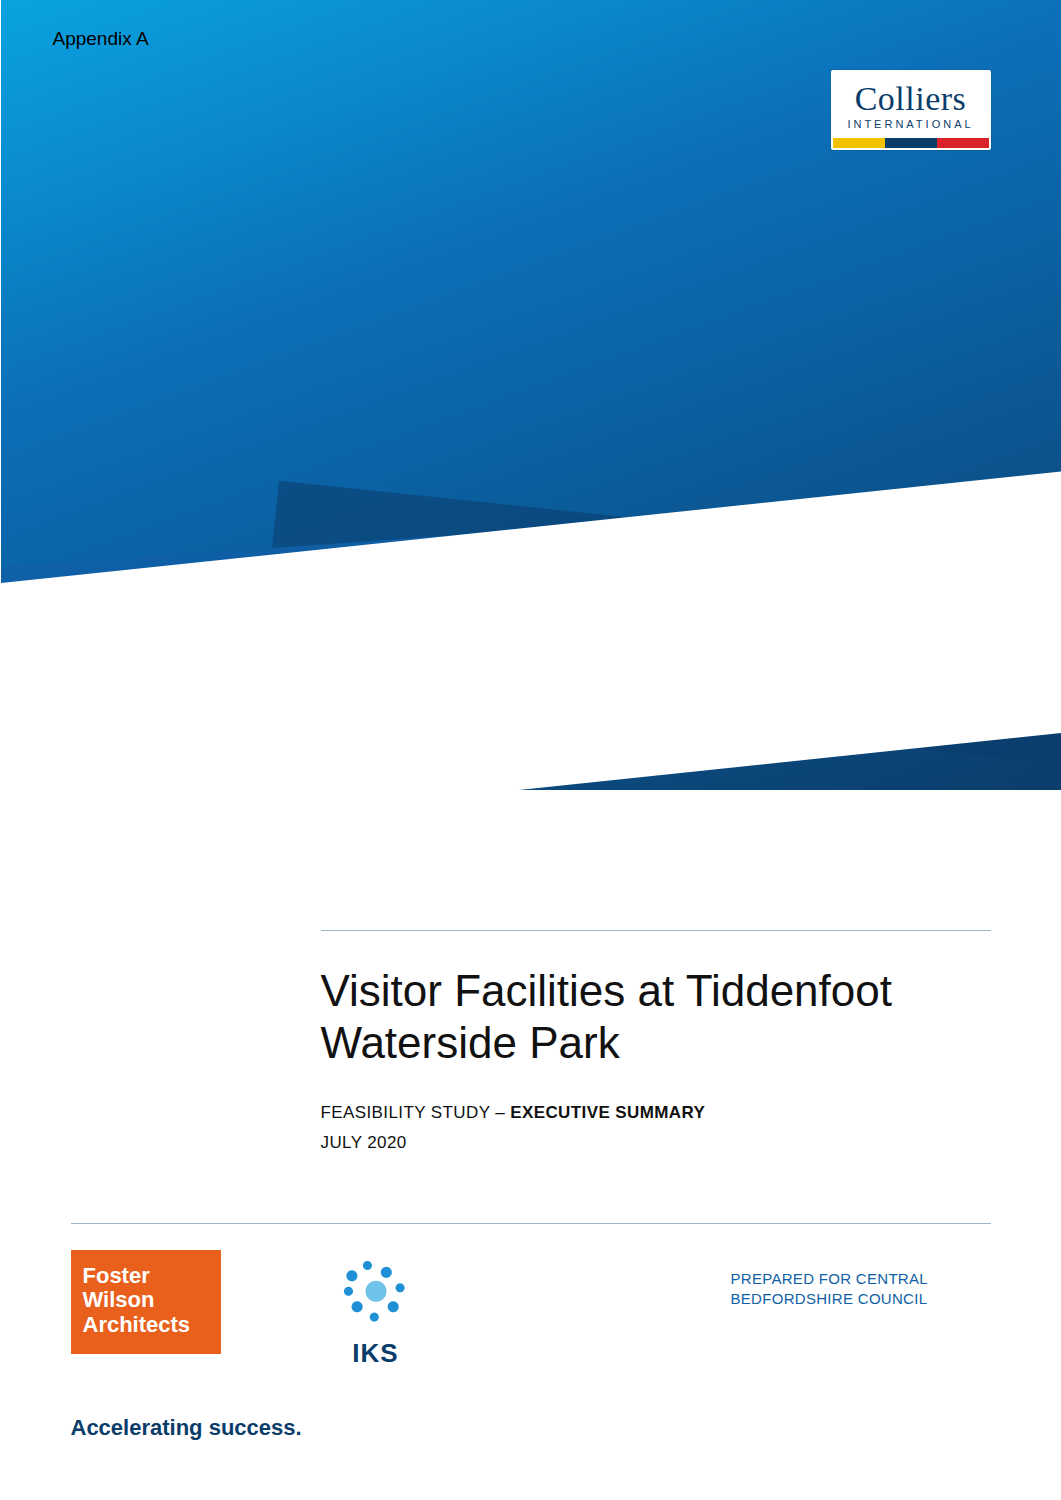Appendix A
Colliers
INTERNATIONAL
Visitor Facilities at Tiddenfoot Waterside Park
FEASIBILITY STUDY – EXECUTIVE SUMMARY
JULY 2020
Foster
Wilson
Architects
IKS
PREPARED FOR CENTRAL BEDFORDSHIRE COUNCIL
Accelerating success.